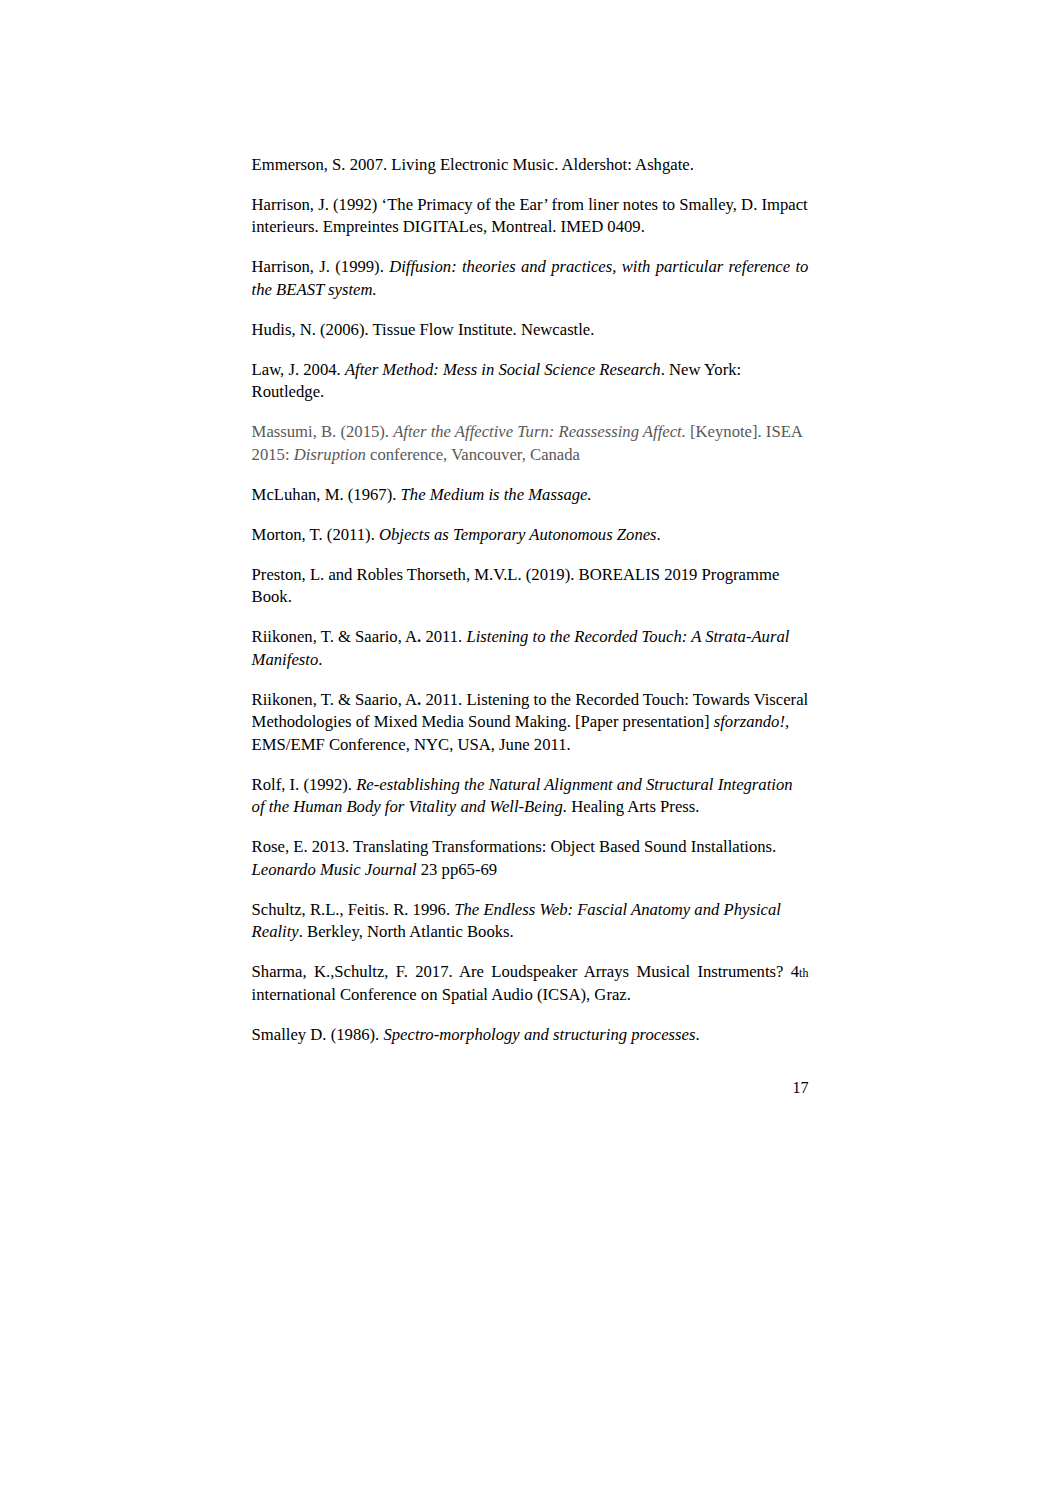Emmerson, S. 2007. Living Electronic Music. Aldershot: Ashgate.
Harrison, J. (1992) ‘The Primacy of the Ear’ from liner notes to Smalley, D. Impact interieurs. Empreintes DIGITALes, Montreal. IMED 0409.
Harrison, J. (1999). Diffusion: theories and practices, with particular reference to the BEAST system.
Hudis, N. (2006). Tissue Flow Institute. Newcastle.
Law, J. 2004. After Method: Mess in Social Science Research. New York: Routledge.
Massumi, B. (2015). After the Affective Turn: Reassessing Affect. [Keynote]. ISEA 2015: Disruption conference, Vancouver, Canada
McLuhan, M. (1967). The Medium is the Massage.
Morton, T. (2011). Objects as Temporary Autonomous Zones.
Preston, L. and Robles Thorseth, M.V.L. (2019). BOREALIS 2019 Programme Book.
Riikonen, T. & Saario, A. 2011. Listening to the Recorded Touch: A Strata-Aural Manifesto.
Riikonen, T. & Saario, A. 2011. Listening to the Recorded Touch: Towards Visceral Methodologies of Mixed Media Sound Making. [Paper presentation] sforzando!, EMS/EMF Conference, NYC, USA, June 2011.
Rolf, I. (1992). Re-establishing the Natural Alignment and Structural Integration of the Human Body for Vitality and Well-Being. Healing Arts Press.
Rose, E. 2013. Translating Transformations: Object Based Sound Installations. Leonardo Music Journal 23 pp65-69
Schultz, R.L., Feitis. R. 1996. The Endless Web: Fascial Anatomy and Physical Reality. Berkley, North Atlantic Books.
Sharma, K.,Schultz, F. 2017. Are Loudspeaker Arrays Musical Instruments? 4th international Conference on Spatial Audio (ICSA), Graz.
Smalley D. (1986). Spectro-morphology and structuring processes.
17